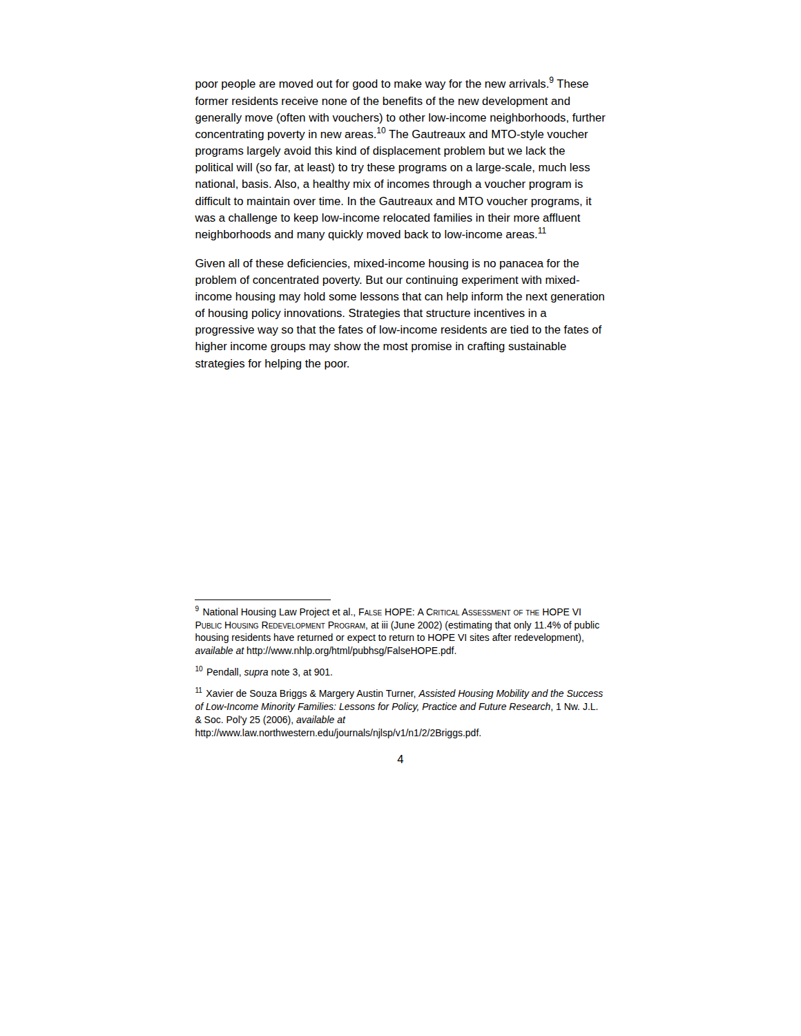poor people are moved out for good to make way for the new arrivals.9 These former residents receive none of the benefits of the new development and generally move (often with vouchers) to other low-income neighborhoods, further concentrating poverty in new areas.10 The Gautreaux and MTO-style voucher programs largely avoid this kind of displacement problem but we lack the political will (so far, at least) to try these programs on a large-scale, much less national, basis. Also, a healthy mix of incomes through a voucher program is difficult to maintain over time. In the Gautreaux and MTO voucher programs, it was a challenge to keep low-income relocated families in their more affluent neighborhoods and many quickly moved back to low-income areas.11
Given all of these deficiencies, mixed-income housing is no panacea for the problem of concentrated poverty. But our continuing experiment with mixed-income housing may hold some lessons that can help inform the next generation of housing policy innovations. Strategies that structure incentives in a progressive way so that the fates of low-income residents are tied to the fates of higher income groups may show the most promise in crafting sustainable strategies for helping the poor.
9 National Housing Law Project et al., False HOPE: A Critical Assessment of the HOPE VI Public Housing Redevelopment Program, at iii (June 2002) (estimating that only 11.4% of public housing residents have returned or expect to return to HOPE VI sites after redevelopment), available at http://www.nhlp.org/html/pubhsg/FalseHOPE.pdf.
10 Pendall, supra note 3, at 901.
11 Xavier de Souza Briggs & Margery Austin Turner, Assisted Housing Mobility and the Success of Low-Income Minority Families: Lessons for Policy, Practice and Future Research, 1 Nw. J.L. & Soc. Pol'y 25 (2006), available at http://www.law.northwestern.edu/journals/njlsp/v1/n1/2/2Briggs.pdf.
4